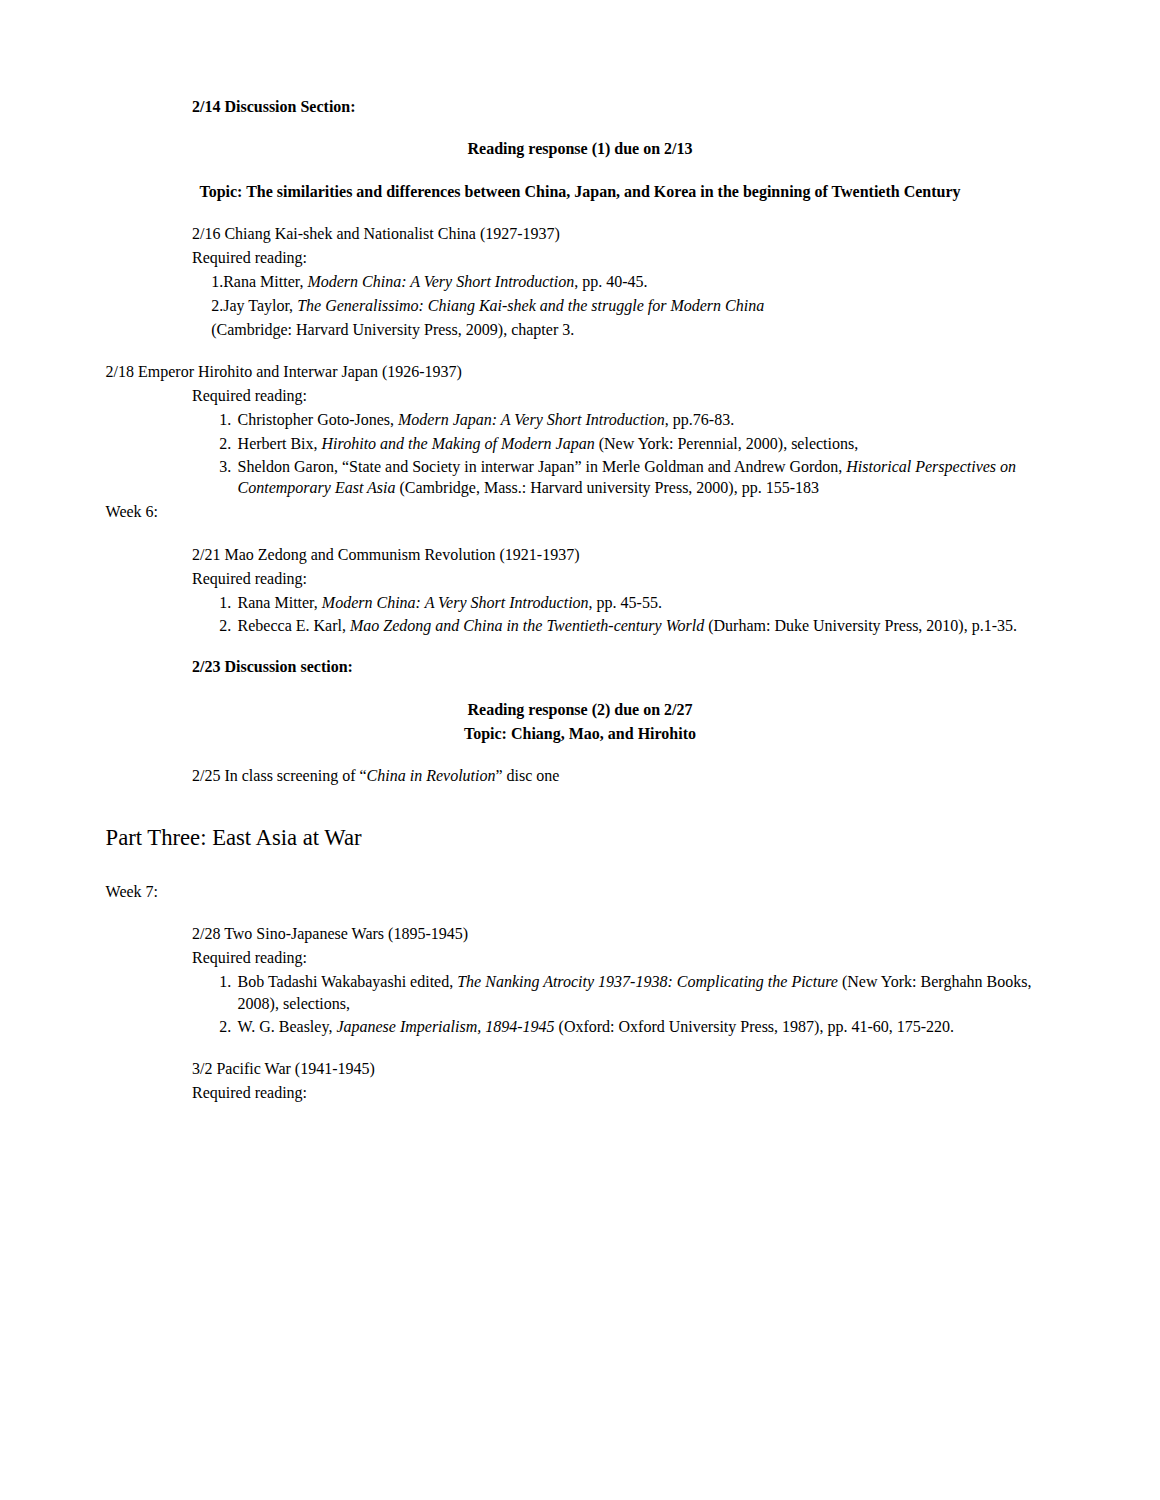2/14 Discussion Section:
Reading response (1) due on 2/13
Topic: The similarities and differences between China, Japan, and Korea in the beginning of Twentieth Century
2/16 Chiang Kai-shek and Nationalist China (1927-1937)
Required reading:
1.Rana Mitter, Modern China: A Very Short Introduction, pp. 40-45.
2.Jay Taylor, The Generalissimo: Chiang Kai-shek and the struggle for Modern China
(Cambridge: Harvard University Press, 2009), chapter 3.
2/18 Emperor Hirohito and Interwar Japan (1926-1937)
Required reading:
Christopher Goto-Jones, Modern Japan: A Very Short Introduction, pp.76-83.
Herbert Bix, Hirohito and the Making of Modern Japan (New York: Perennial, 2000), selections,
Sheldon Garon, “State and Society in interwar Japan” in Merle Goldman and Andrew Gordon, Historical Perspectives on Contemporary East Asia (Cambridge, Mass.: Harvard university Press, 2000), pp. 155-183
Week 6:
2/21 Mao Zedong and Communism Revolution (1921-1937)
Required reading:
Rana Mitter, Modern China: A Very Short Introduction, pp. 45-55.
Rebecca E. Karl, Mao Zedong and China in the Twentieth-century World (Durham: Duke University Press, 2010), p.1-35.
2/23 Discussion section:
Reading response (2) due on 2/27
Topic: Chiang, Mao, and Hirohito
2/25 In class screening of “China in Revolution” disc one
Part Three: East Asia at War
Week 7:
2/28 Two Sino-Japanese Wars (1895-1945)
Required reading:
Bob Tadashi Wakabayashi edited, The Nanking Atrocity 1937-1938: Complicating the Picture (New York: Berghahn Books, 2008), selections,
W. G. Beasley, Japanese Imperialism, 1894-1945 (Oxford: Oxford University Press, 1987), pp. 41-60, 175-220.
3/2 Pacific War (1941-1945)
Required reading: